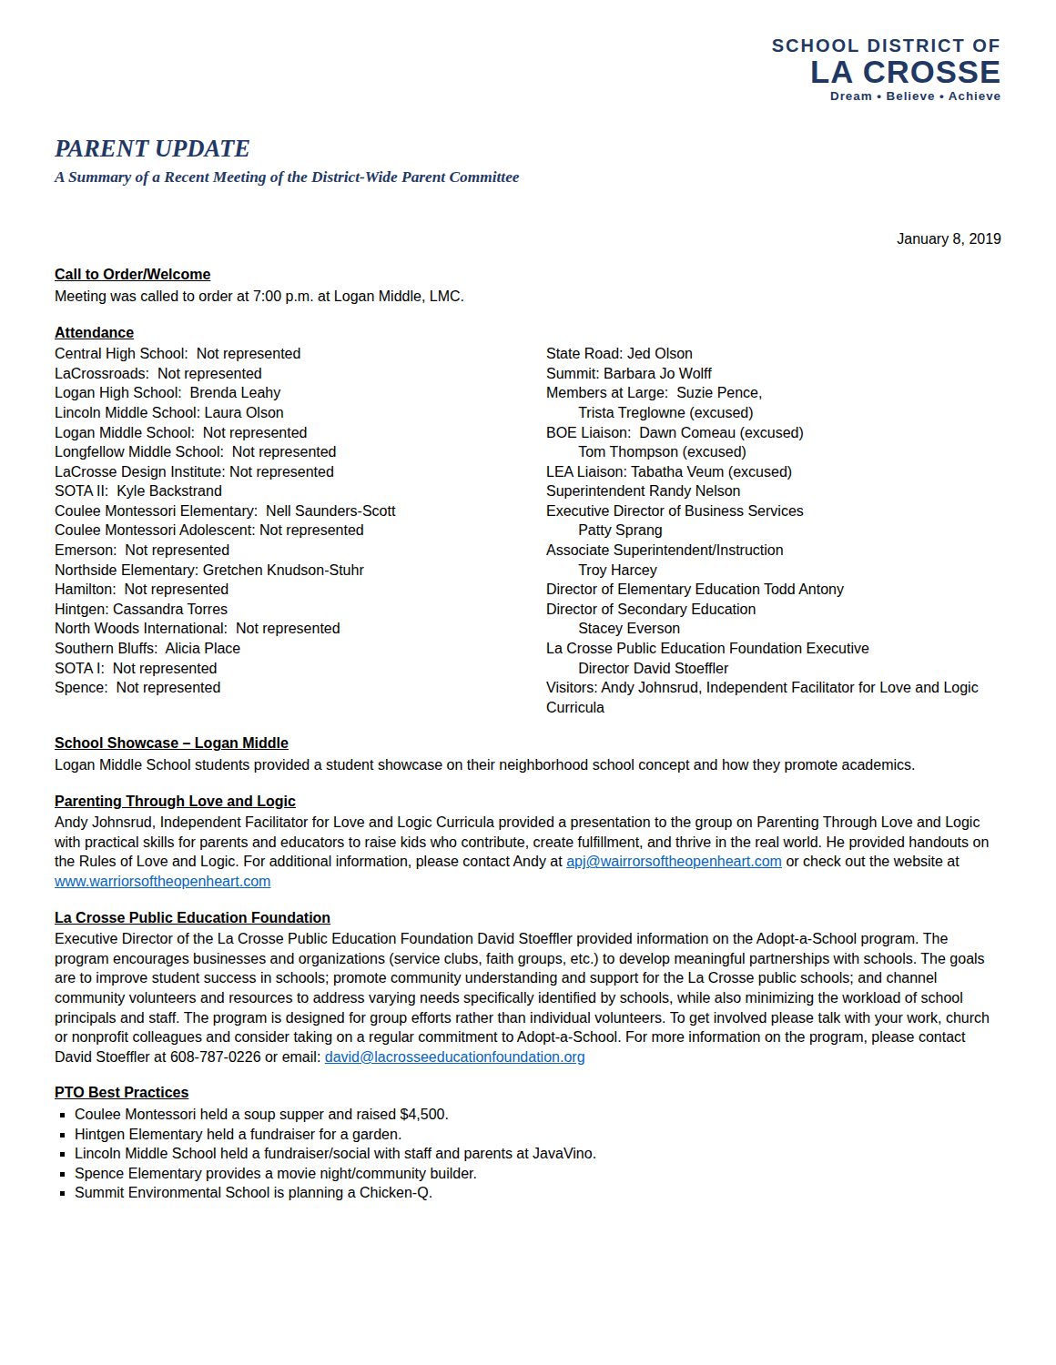SCHOOL DISTRICT OF LA CROSSE
Dream • Believe • Achieve
PARENT UPDATE
A Summary of a Recent Meeting of the District-Wide Parent Committee
January 8, 2019
Call to Order/Welcome
Meeting was called to order at 7:00 p.m. at Logan Middle, LMC.
Attendance
Central High School: Not represented
LaCrossroads: Not represented
Logan High School: Brenda Leahy
Lincoln Middle School: Laura Olson
Logan Middle School: Not represented
Longfellow Middle School: Not represented
LaCrosse Design Institute: Not represented
SOTA II: Kyle Backstrand
Coulee Montessori Elementary: Nell Saunders-Scott
Coulee Montessori Adolescent: Not represented
Emerson: Not represented
Northside Elementary: Gretchen Knudson-Stuhr
Hamilton: Not represented
Hintgen: Cassandra Torres
North Woods International: Not represented
Southern Bluffs: Alicia Place
SOTA I: Not represented
Spence: Not represented
State Road: Jed Olson
Summit: Barbara Jo Wolff
Members at Large: Suzie Pence,
Trista Treglowne (excused)
BOE Liaison: Dawn Comeau (excused)
Tom Thompson (excused)
LEA Liaison: Tabatha Veum (excused)
Superintendent Randy Nelson
Executive Director of Business Services
Patty Sprang
Associate Superintendent/Instruction
Troy Harcey
Director of Elementary Education Todd Antony
Director of Secondary Education
Stacey Everson
La Crosse Public Education Foundation Executive
Director David Stoeffler
Visitors: Andy Johnsrud, Independent Facilitator for Love and Logic Curricula
School Showcase – Logan Middle
Logan Middle School students provided a student showcase on their neighborhood school concept and how they promote academics.
Parenting Through Love and Logic
Andy Johnsrud, Independent Facilitator for Love and Logic Curricula provided a presentation to the group on Parenting Through Love and Logic with practical skills for parents and educators to raise kids who contribute, create fulfillment, and thrive in the real world. He provided handouts on the Rules of Love and Logic. For additional information, please contact Andy at apj@wairrorsoftheopenheart.com or check out the website at www.warriorsoftheopenheart.com
La Crosse Public Education Foundation
Executive Director of the La Crosse Public Education Foundation David Stoeffler provided information on the Adopt-a-School program. The program encourages businesses and organizations (service clubs, faith groups, etc.) to develop meaningful partnerships with schools. The goals are to improve student success in schools; promote community understanding and support for the La Crosse public schools; and channel community volunteers and resources to address varying needs specifically identified by schools, while also minimizing the workload of school principals and staff. The program is designed for group efforts rather than individual volunteers. To get involved please talk with your work, church or nonprofit colleagues and consider taking on a regular commitment to Adopt-a-School. For more information on the program, please contact David Stoeffler at 608-787-0226 or email: david@lacrosseeducationfoundation.org
PTO Best Practices
Coulee Montessori held a soup supper and raised $4,500.
Hintgen Elementary held a fundraiser for a garden.
Lincoln Middle School held a fundraiser/social with staff and parents at JavaVino.
Spence Elementary provides a movie night/community builder.
Summit Environmental School is planning a Chicken-Q.